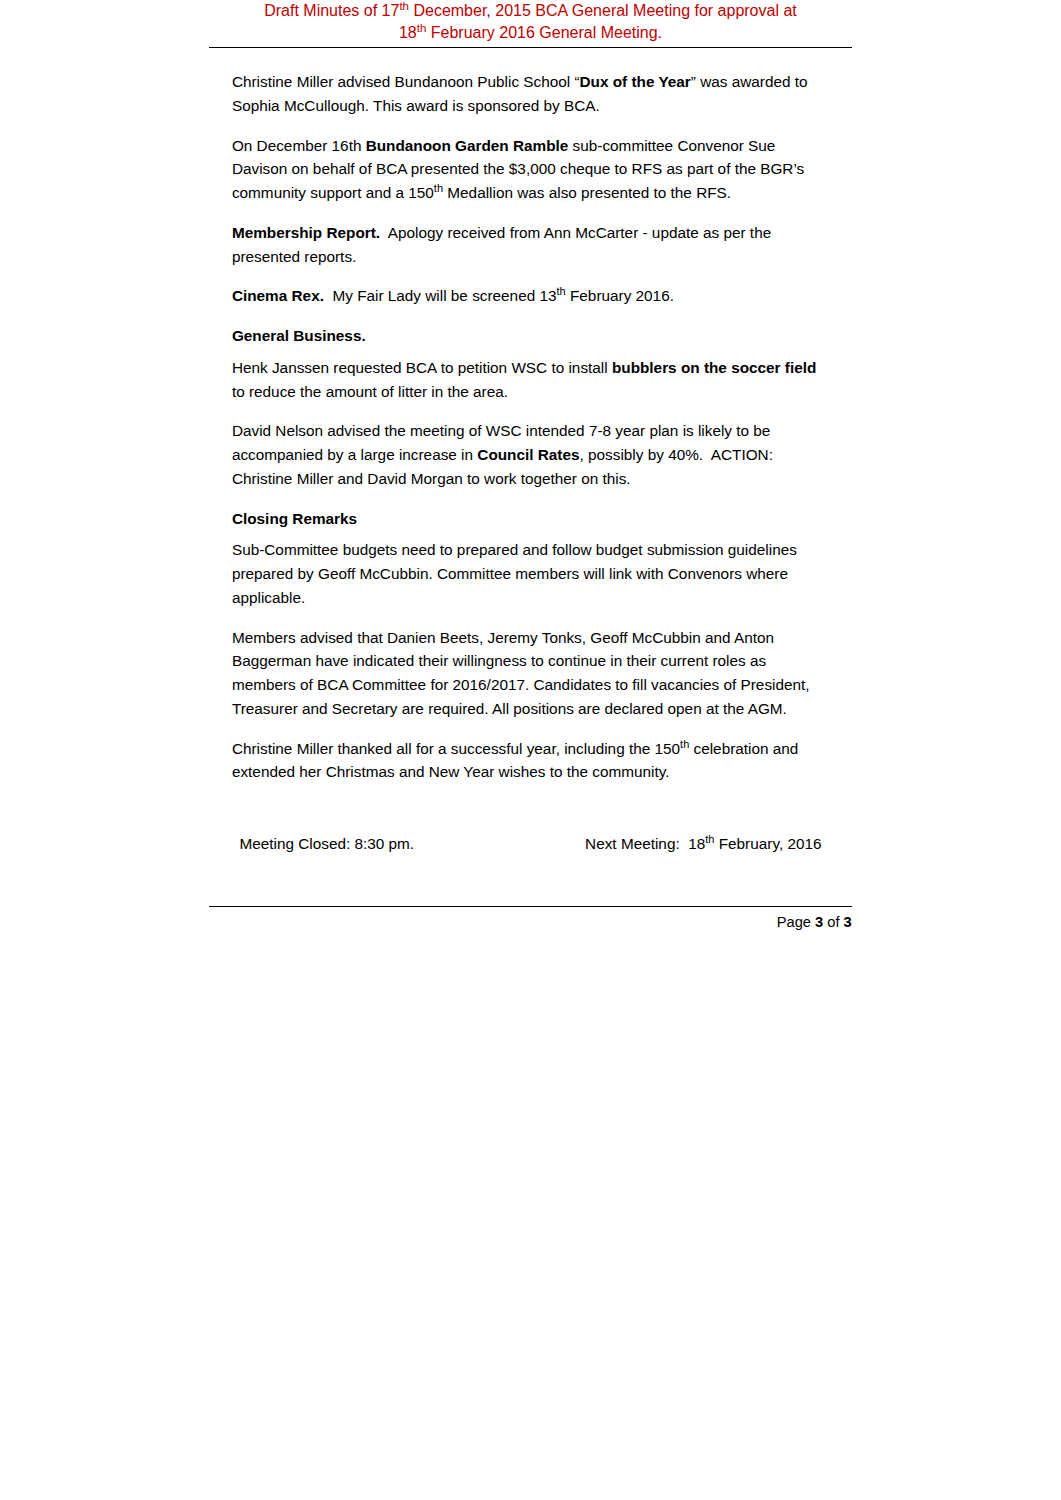Draft Minutes of 17th December, 2015 BCA General Meeting for approval at 18th February 2016 General Meeting.
Christine Miller advised Bundanoon Public School “Dux of the Year” was awarded to Sophia McCullough. This award is sponsored by BCA.
On December 16th Bundanoon Garden Ramble sub-committee Convenor Sue Davison on behalf of BCA presented the $3,000 cheque to RFS as part of the BGR’s community support and a 150th Medallion was also presented to the RFS.
Membership Report. Apology received from Ann McCarter - update as per the presented reports.
Cinema Rex. My Fair Lady will be screened 13th February 2016.
General Business.
Henk Janssen requested BCA to petition WSC to install bubblers on the soccer field to reduce the amount of litter in the area.
David Nelson advised the meeting of WSC intended 7-8 year plan is likely to be accompanied by a large increase in Council Rates, possibly by 40%. ACTION: Christine Miller and David Morgan to work together on this.
Closing Remarks
Sub-Committee budgets need to prepared and follow budget submission guidelines prepared by Geoff McCubbin. Committee members will link with Convenors where applicable.
Members advised that Danien Beets, Jeremy Tonks, Geoff McCubbin and Anton Baggerman have indicated their willingness to continue in their current roles as members of BCA Committee for 2016/2017. Candidates to fill vacancies of President, Treasurer and Secretary are required. All positions are declared open at the AGM.
Christine Miller thanked all for a successful year, including the 150th celebration and extended her Christmas and New Year wishes to the community.
Meeting Closed: 8:30 pm. Next Meeting: 18th February, 2016
Page 3 of 3